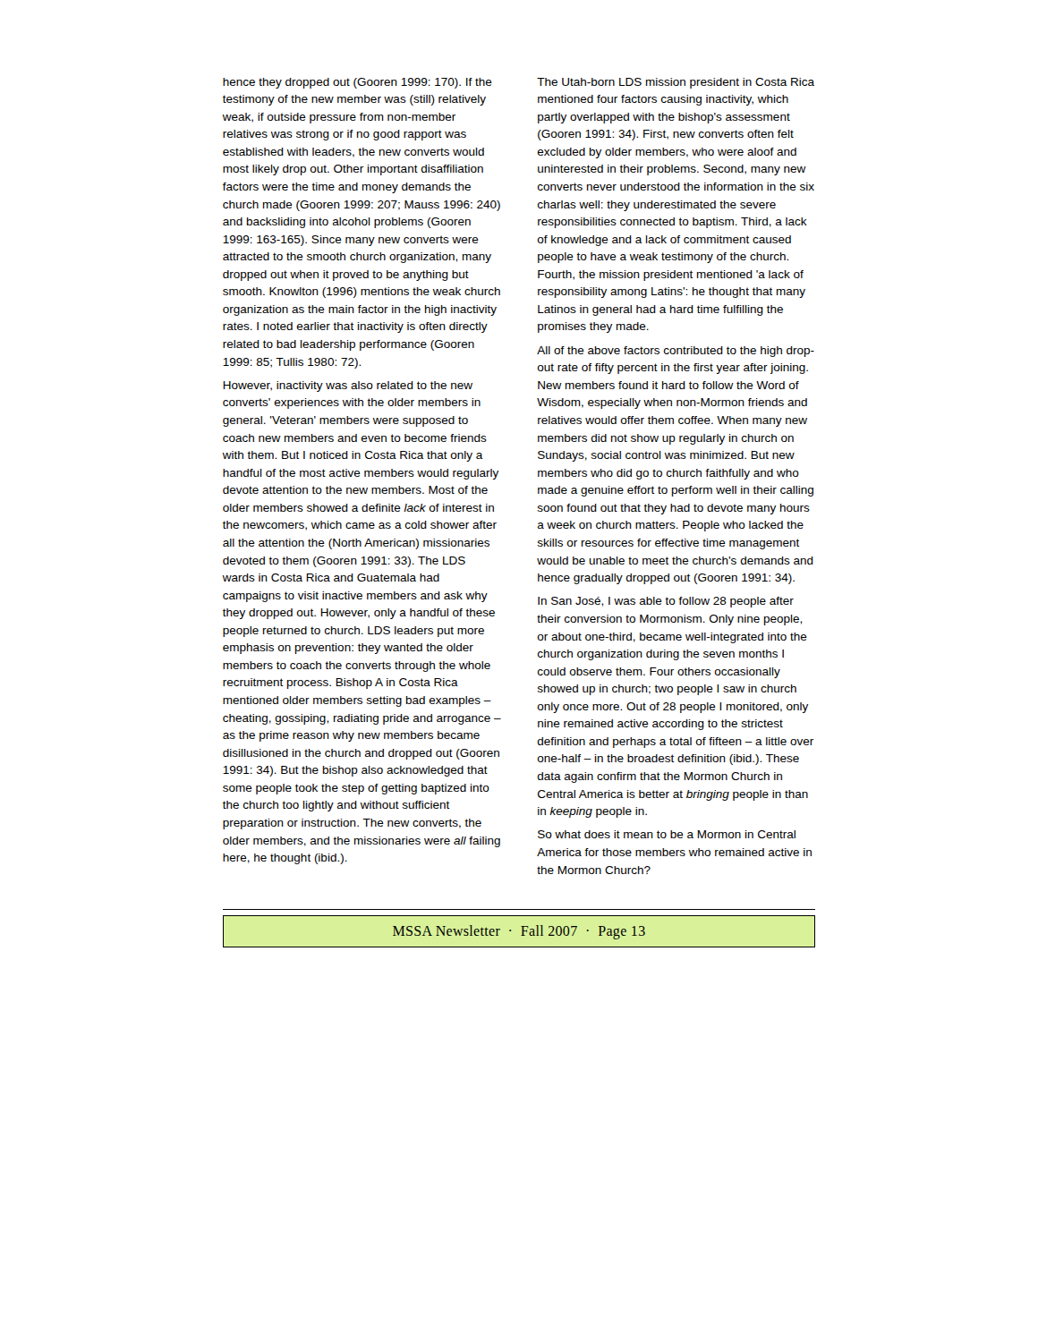hence they dropped out (Gooren 1999: 170). If the testimony of the new member was (still) relatively weak, if outside pressure from non-member relatives was strong or if no good rapport was established with leaders, the new converts would most likely drop out. Other important disaffiliation factors were the time and money demands the church made (Gooren 1999: 207; Mauss 1996: 240) and backsliding into alcohol problems (Gooren 1999: 163-165). Since many new converts were attracted to the smooth church organization, many dropped out when it proved to be anything but smooth. Knowlton (1996) mentions the weak church organization as the main factor in the high inactivity rates. I noted earlier that inactivity is often directly related to bad leadership performance (Gooren 1999: 85; Tullis 1980: 72).
However, inactivity was also related to the new converts' experiences with the older members in general. 'Veteran' members were supposed to coach new members and even to become friends with them. But I noticed in Costa Rica that only a handful of the most active members would regularly devote attention to the new members. Most of the older members showed a definite lack of interest in the newcomers, which came as a cold shower after all the attention the (North American) missionaries devoted to them (Gooren 1991: 33). The LDS wards in Costa Rica and Guatemala had campaigns to visit inactive members and ask why they dropped out. However, only a handful of these people returned to church. LDS leaders put more emphasis on prevention: they wanted the older members to coach the converts through the whole recruitment process. Bishop A in Costa Rica mentioned older members setting bad examples – cheating, gossiping, radiating pride and arrogance – as the prime reason why new members became disillusioned in the church and dropped out (Gooren 1991: 34). But the bishop also acknowledged that some people took the step of getting baptized into the church too lightly and without sufficient preparation or instruction. The new converts, the older members, and the missionaries were all failing here, he thought (ibid.).
The Utah-born LDS mission president in Costa Rica mentioned four factors causing inactivity, which partly overlapped with the bishop's assessment (Gooren 1991: 34). First, new converts often felt excluded by older members, who were aloof and uninterested in their problems. Second, many new converts never understood the information in the six charlas well: they underestimated the severe responsibilities connected to baptism. Third, a lack of knowledge and a lack of commitment caused people to have a weak testimony of the church. Fourth, the mission president mentioned 'a lack of responsibility among Latins': he thought that many Latinos in general had a hard time fulfilling the promises they made.
All of the above factors contributed to the high drop-out rate of fifty percent in the first year after joining. New members found it hard to follow the Word of Wisdom, especially when non-Mormon friends and relatives would offer them coffee. When many new members did not show up regularly in church on Sundays, social control was minimized. But new members who did go to church faithfully and who made a genuine effort to perform well in their calling soon found out that they had to devote many hours a week on church matters. People who lacked the skills or resources for effective time management would be unable to meet the church's demands and hence gradually dropped out (Gooren 1991: 34).
In San José, I was able to follow 28 people after their conversion to Mormonism. Only nine people, or about one-third, became well-integrated into the church organization during the seven months I could observe them. Four others occasionally showed up in church; two people I saw in church only once more. Out of 28 people I monitored, only nine remained active according to the strictest definition and perhaps a total of fifteen – a little over one-half – in the broadest definition (ibid.). These data again confirm that the Mormon Church in Central America is better at bringing people in than in keeping people in.
So what does it mean to be a Mormon in Central America for those members who remained active in the Mormon Church?
MSSA Newsletter · Fall 2007 · Page 13